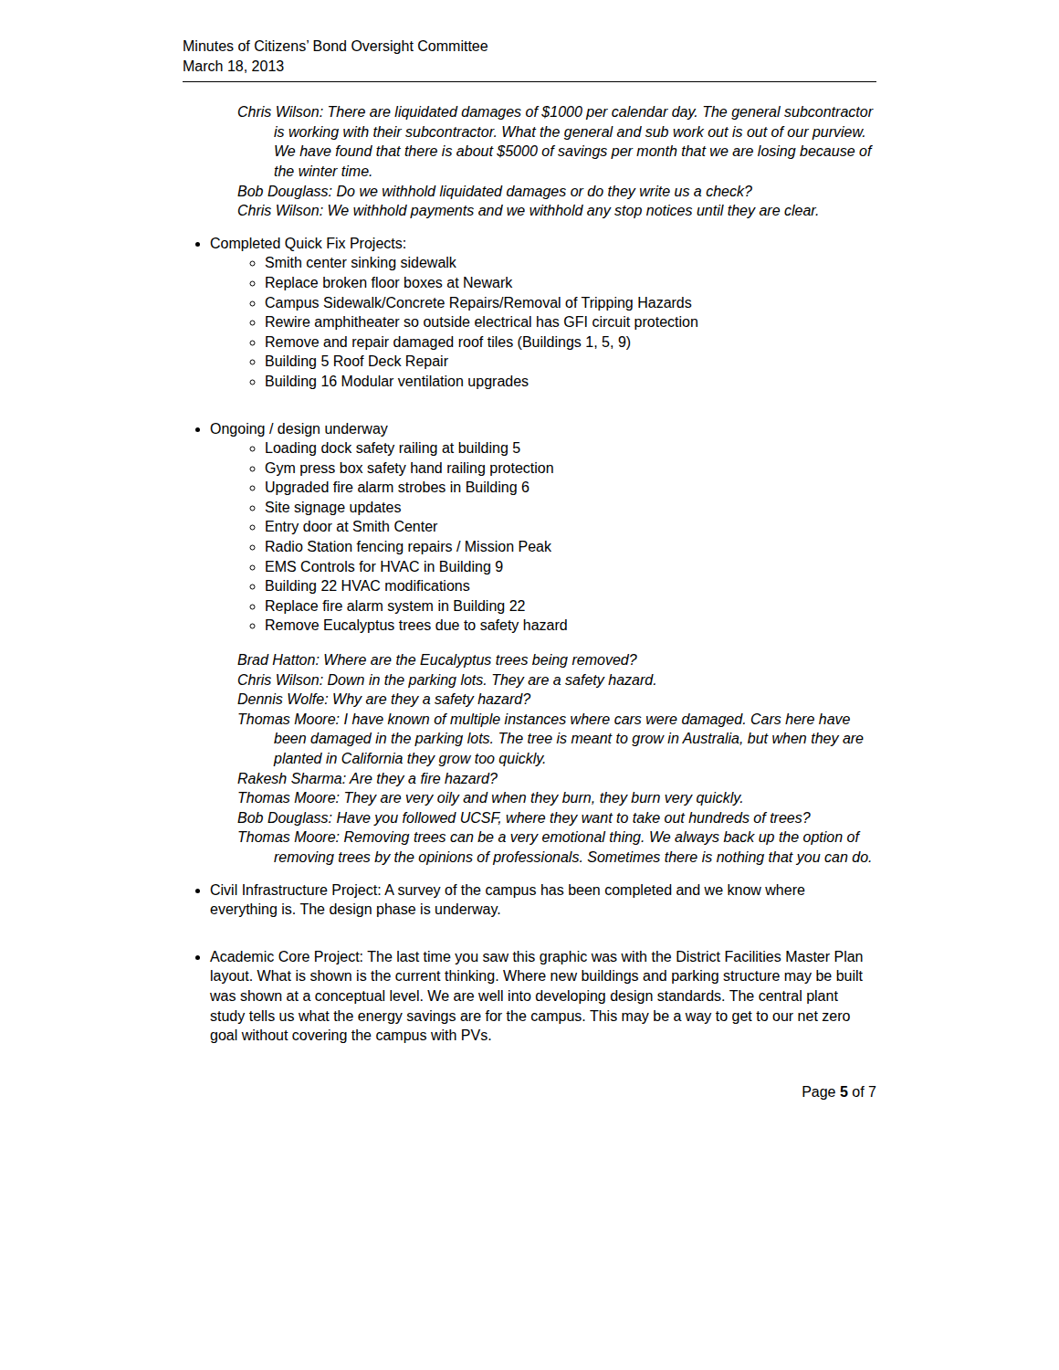Minutes of Citizens’ Bond Oversight Committee
March 18, 2013
Chris Wilson: There are liquidated damages of $1000 per calendar day. The general subcontractor is working with their subcontractor. What the general and sub work out is out of our purview. We have found that there is about $5000 of savings per month that we are losing because of the winter time.
Bob Douglass: Do we withhold liquidated damages or do they write us a check?
Chris Wilson: We withhold payments and we withhold any stop notices until they are clear.
Completed Quick Fix Projects:
Smith center sinking sidewalk
Replace broken floor boxes at Newark
Campus Sidewalk/Concrete Repairs/Removal of Tripping Hazards
Rewire amphitheater so outside electrical has GFI circuit protection
Remove and repair damaged roof tiles (Buildings 1, 5, 9)
Building 5 Roof Deck Repair
Building 16 Modular ventilation upgrades
Ongoing / design underway
Loading dock safety railing at building 5
Gym press box safety hand railing protection
Upgraded fire alarm strobes in Building 6
Site signage updates
Entry door at Smith Center
Radio Station fencing repairs / Mission Peak
EMS Controls for HVAC in Building 9
Building 22 HVAC modifications
Replace fire alarm system in Building 22
Remove Eucalyptus trees due to safety hazard
Brad Hatton: Where are the Eucalyptus trees being removed?
Chris Wilson: Down in the parking lots. They are a safety hazard.
Dennis Wolfe: Why are they a safety hazard?
Thomas Moore: I have known of multiple instances where cars were damaged. Cars here have been damaged in the parking lots. The tree is meant to grow in Australia, but when they are planted in California they grow too quickly.
Rakesh Sharma: Are they a fire hazard?
Thomas Moore: They are very oily and when they burn, they burn very quickly.
Bob Douglass: Have you followed UCSF, where they want to take out hundreds of trees?
Thomas Moore: Removing trees can be a very emotional thing. We always back up the option of removing trees by the opinions of professionals. Sometimes there is nothing that you can do.
Civil Infrastructure Project: A survey of the campus has been completed and we know where everything is. The design phase is underway.
Academic Core Project: The last time you saw this graphic was with the District Facilities Master Plan layout. What is shown is the current thinking. Where new buildings and parking structure may be built was shown at a conceptual level. We are well into developing design standards. The central plant study tells us what the energy savings are for the campus. This may be a way to get to our net zero goal without covering the campus with PVs.
Page 5 of 7